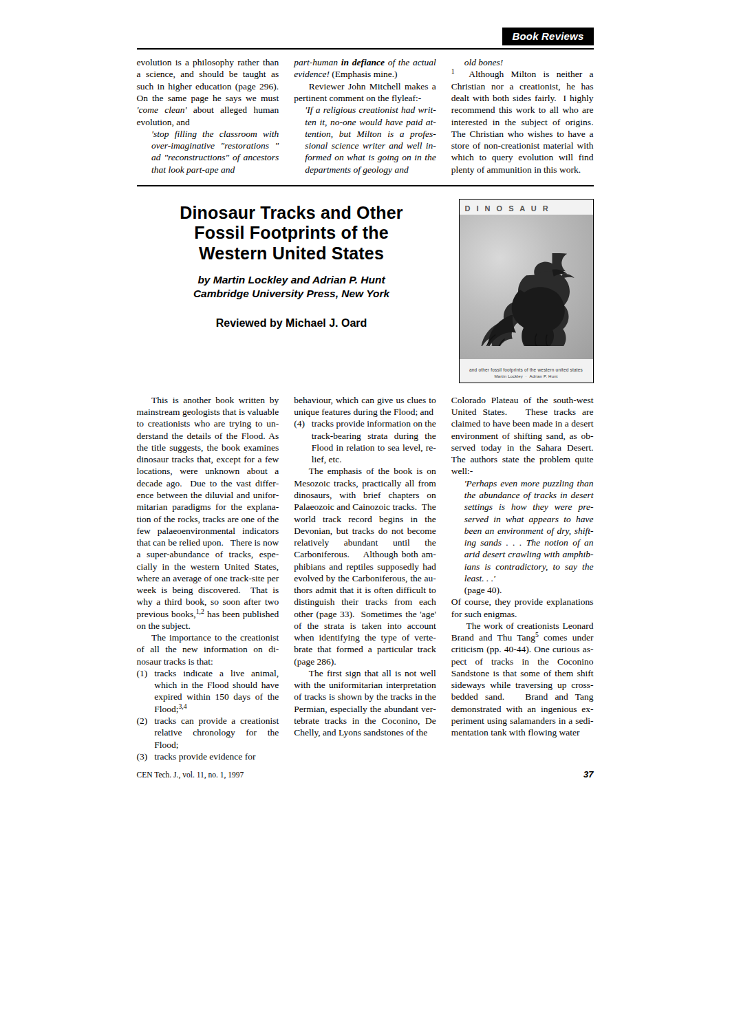Book Reviews
evolution is a philosophy rather than a science, and should be taught as such in higher education (page 296). On the same page he says we must 'come clean' about alleged human evolution, and
'stop filling the classroom with over-imaginative "restorations " ad "reconstructions" of ancestors that look part-ape and
part-human in defiance of the actual evidence! (Emphasis mine.)
Reviewer John Mitchell makes a pertinent comment on the flyleaf:-
'If a religious creationist had written it, no-one would have paid attention, but Milton is a professional science writer and well informed on what is going on in the departments of geology and
old bones!
1 Although Milton is neither a Christian nor a creationist, he has dealt with both sides fairly. I highly recommend this work to all who are interested in the subject of origins. The Christian who wishes to have a store of non-creationist material with which to query evolution will find plenty of ammunition in this work.
Dinosaur Tracks and Other
Fossil Footprints of the
Western United States
by Martin Lockley and Adrian P. Hunt
Cambridge University Press, New York
Reviewed by Michael J. Oard
D I N O S A U R
and other fossil footprints of the western united states
Martin Lockley · Adrian P. Hunt
This is another book written by mainstream geologists that is valuable to creationists who are trying to understand the details of the Flood. As the title suggests, the book examines dinosaur tracks that, except for a few locations, were unknown about a decade ago. Due to the vast difference between the diluvial and uniformitarian paradigms for the explanation of the rocks, tracks are one of the few palaeoenvironmental indicators that can be relied upon. There is now a super-abundance of tracks, especially in the western United States, where an average of one track-site per week is being discovered. That is why a third book, so soon after two previous books,1,2 has been published on the subject.
The importance to the creationist of all the new information on dinosaur tracks is that:
(1) tracks indicate a live animal, which in the Flood should have expired within 150 days of the Flood;3,4
(2) tracks can provide a creationist relative chronology for the Flood;
(3) tracks provide evidence for
behaviour, which can give us clues to unique features during the Flood; and
(4) tracks provide information on the track-bearing strata during the Flood in relation to sea level, relief, etc.
The emphasis of the book is on Mesozoic tracks, practically all from dinosaurs, with brief chapters on Palaeozoic and Cainozoic tracks. The world track record begins in the Devonian, but tracks do not become relatively abundant until the Carboniferous. Although both amphibians and reptiles supposedly had evolved by the Carboniferous, the authors admit that it is often difficult to distinguish their tracks from each other (page 33). Sometimes the 'age' of the strata is taken into account when identifying the type of vertebrate that formed a particular track (page 286).
The first sign that all is not well with the uniformitarian interpretation of tracks is shown by the tracks in the Permian, especially the abundant vertebrate tracks in the Coconino, De Chelly, and Lyons sandstones of the
Colorado Plateau of the south-west United States. These tracks are claimed to have been made in a desert environment of shifting sand, as observed today in the Sahara Desert. The authors state the problem quite well:-
'Perhaps even more puzzling than the abundance of tracks in desert settings is how they were preserved in what appears to have been an environment of dry, shifting sands . . . The notion of an arid desert crawling with amphibians is contradictory, to say the least. . .'
(page 40).
Of course, they provide explanations for such enigmas.
The work of creationists Leonard Brand and Thu Tang5 comes under criticism (pp. 40-44). One curious aspect of tracks in the Coconino Sandstone is that some of them shift sideways while traversing up cross-bedded sand. Brand and Tang demonstrated with an ingenious experiment using salamanders in a sedimentation tank with flowing water
CEN Tech. J., vol. 11, no. 1, 1997
37